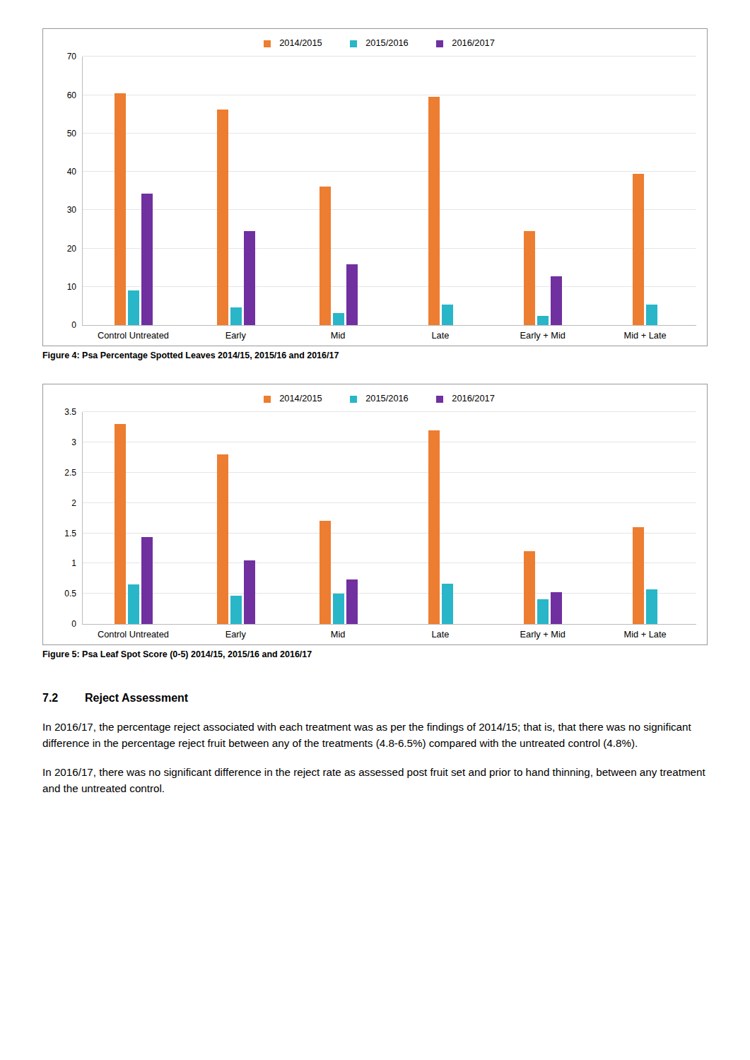2014/2015 2015/2016 2016/2017
70
60
50
40
30
20
10
0
Control Untreated
Early
Mid
Late
Early + Mid
Mid + Late
Figure 4: Psa Percentage Spotted Leaves 2014/15, 2015/16 and 2016/17
2014/2015 2015/2016 2016/2017
3.5
3
2.5
2
1.5
1
0.5
0
Control Untreated
Early
Mid
Late
Early + Mid
Mid + Late
Figure 5: Psa Leaf Spot Score (0-5) 2014/15, 2015/16 and 2016/17
7.2 Reject Assessment
In 2016/17, the percentage reject associated with each treatment was as per the findings of 2014/15; that is, that there was no significant difference in the percentage reject fruit between any of the treatments (4.8-6.5%) compared with the untreated control (4.8%).
In 2016/17, there was no significant difference in the reject rate as assessed post fruit set and prior to hand thinning, between any treatment and the untreated control.